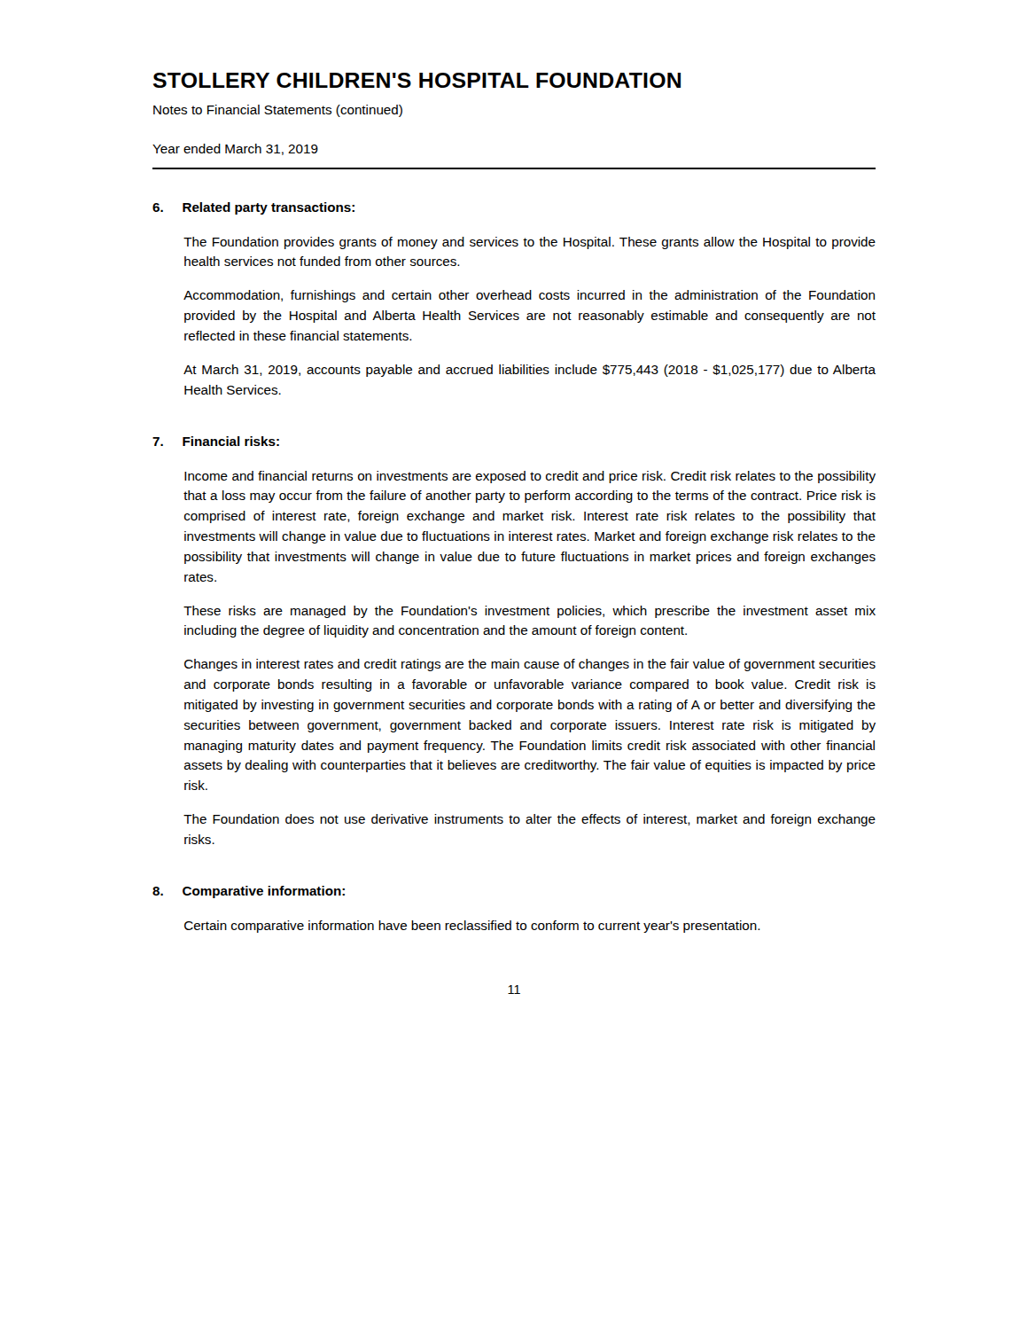STOLLERY CHILDREN'S HOSPITAL FOUNDATION
Notes to Financial Statements (continued)
Year ended March 31, 2019
6. Related party transactions:
The Foundation provides grants of money and services to the Hospital. These grants allow the Hospital to provide health services not funded from other sources.
Accommodation, furnishings and certain other overhead costs incurred in the administration of the Foundation provided by the Hospital and Alberta Health Services are not reasonably estimable and consequently are not reflected in these financial statements.
At March 31, 2019, accounts payable and accrued liabilities include $775,443 (2018 - $1,025,177) due to Alberta Health Services.
7. Financial risks:
Income and financial returns on investments are exposed to credit and price risk. Credit risk relates to the possibility that a loss may occur from the failure of another party to perform according to the terms of the contract. Price risk is comprised of interest rate, foreign exchange and market risk. Interest rate risk relates to the possibility that investments will change in value due to fluctuations in interest rates. Market and foreign exchange risk relates to the possibility that investments will change in value due to future fluctuations in market prices and foreign exchanges rates.
These risks are managed by the Foundation's investment policies, which prescribe the investment asset mix including the degree of liquidity and concentration and the amount of foreign content.
Changes in interest rates and credit ratings are the main cause of changes in the fair value of government securities and corporate bonds resulting in a favorable or unfavorable variance compared to book value. Credit risk is mitigated by investing in government securities and corporate bonds with a rating of A or better and diversifying the securities between government, government backed and corporate issuers. Interest rate risk is mitigated by managing maturity dates and payment frequency. The Foundation limits credit risk associated with other financial assets by dealing with counterparties that it believes are creditworthy. The fair value of equities is impacted by price risk.
The Foundation does not use derivative instruments to alter the effects of interest, market and foreign exchange risks.
8. Comparative information:
Certain comparative information have been reclassified to conform to current year's presentation.
11